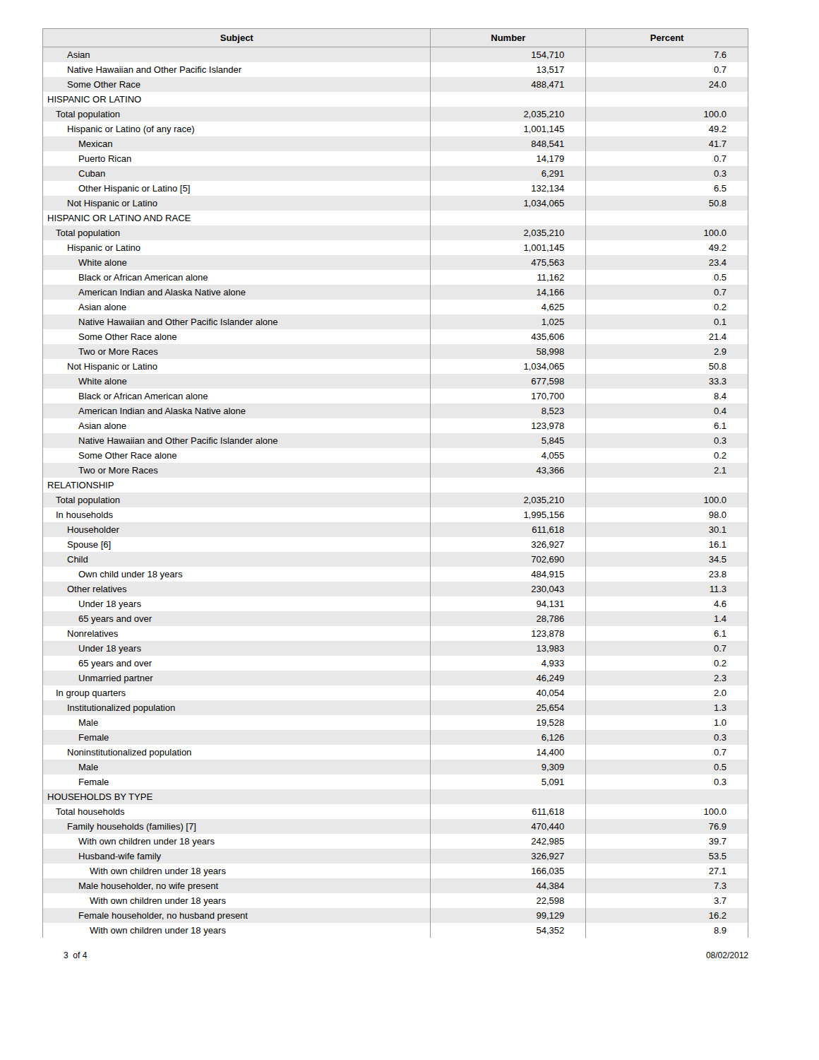| Subject | Number | Percent |
| --- | --- | --- |
| Asian | 154,710 | 7.6 |
| Native Hawaiian and Other Pacific Islander | 13,517 | 0.7 |
| Some Other Race | 488,471 | 24.0 |
| HISPANIC OR LATINO | | |
| Total population | 2,035,210 | 100.0 |
| Hispanic or Latino (of any race) | 1,001,145 | 49.2 |
| Mexican | 848,541 | 41.7 |
| Puerto Rican | 14,179 | 0.7 |
| Cuban | 6,291 | 0.3 |
| Other Hispanic or Latino [5] | 132,134 | 6.5 |
| Not Hispanic or Latino | 1,034,065 | 50.8 |
| HISPANIC OR LATINO AND RACE | | |
| Total population | 2,035,210 | 100.0 |
| Hispanic or Latino | 1,001,145 | 49.2 |
| White alone | 475,563 | 23.4 |
| Black or African American alone | 11,162 | 0.5 |
| American Indian and Alaska Native alone | 14,166 | 0.7 |
| Asian alone | 4,625 | 0.2 |
| Native Hawaiian and Other Pacific Islander alone | 1,025 | 0.1 |
| Some Other Race alone | 435,606 | 21.4 |
| Two or More Races | 58,998 | 2.9 |
| Not Hispanic or Latino | 1,034,065 | 50.8 |
| White alone | 677,598 | 33.3 |
| Black or African American alone | 170,700 | 8.4 |
| American Indian and Alaska Native alone | 8,523 | 0.4 |
| Asian alone | 123,978 | 6.1 |
| Native Hawaiian and Other Pacific Islander alone | 5,845 | 0.3 |
| Some Other Race alone | 4,055 | 0.2 |
| Two or More Races | 43,366 | 2.1 |
| RELATIONSHIP | | |
| Total population | 2,035,210 | 100.0 |
| In households | 1,995,156 | 98.0 |
| Householder | 611,618 | 30.1 |
| Spouse [6] | 326,927 | 16.1 |
| Child | 702,690 | 34.5 |
| Own child under 18 years | 484,915 | 23.8 |
| Other relatives | 230,043 | 11.3 |
| Under 18 years | 94,131 | 4.6 |
| 65 years and over | 28,786 | 1.4 |
| Nonrelatives | 123,878 | 6.1 |
| Under 18 years | 13,983 | 0.7 |
| 65 years and over | 4,933 | 0.2 |
| Unmarried partner | 46,249 | 2.3 |
| In group quarters | 40,054 | 2.0 |
| Institutionalized population | 25,654 | 1.3 |
| Male | 19,528 | 1.0 |
| Female | 6,126 | 0.3 |
| Noninstitutionalized population | 14,400 | 0.7 |
| Male | 9,309 | 0.5 |
| Female | 5,091 | 0.3 |
| HOUSEHOLDS BY TYPE | | |
| Total households | 611,618 | 100.0 |
| Family households (families) [7] | 470,440 | 76.9 |
| With own children under 18 years | 242,985 | 39.7 |
| Husband-wife family | 326,927 | 53.5 |
| With own children under 18 years | 166,035 | 27.1 |
| Male householder, no wife present | 44,384 | 7.3 |
| With own children under 18 years | 22,598 | 3.7 |
| Female householder, no husband present | 99,129 | 16.2 |
| With own children under 18 years | 54,352 | 8.9 |
3 of 4
08/02/2012